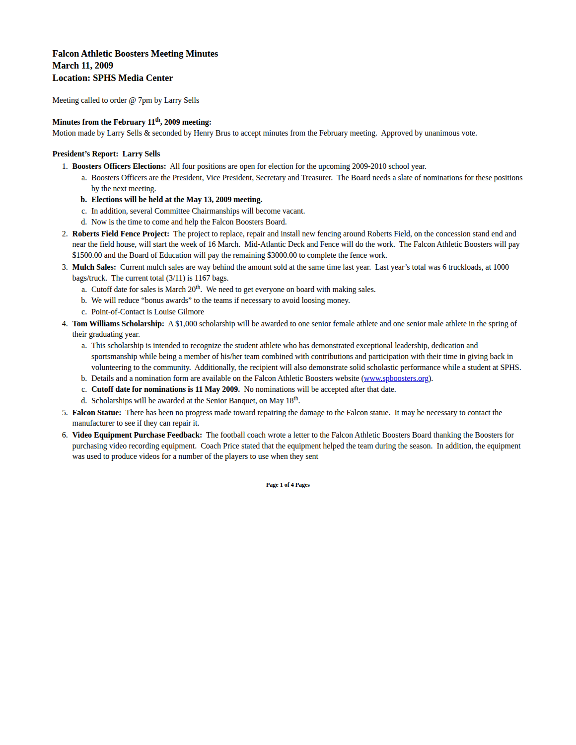Falcon Athletic Boosters Meeting Minutes
March 11, 2009
Location: SPHS Media Center
Meeting called to order @ 7pm by Larry Sells
Minutes from the February 11th, 2009 meeting:
Motion made by Larry Sells & seconded by Henry Brus to accept minutes from the February meeting. Approved by unanimous vote.
President’s Report: Larry Sells
Boosters Officers Elections: All four positions are open for election for the upcoming 2009-2010 school year.
Boosters Officers are the President, Vice President, Secretary and Treasurer. The Board needs a slate of nominations for these positions by the next meeting.
Elections will be held at the May 13, 2009 meeting.
In addition, several Committee Chairmanships will become vacant.
Now is the time to come and help the Falcon Boosters Board.
Roberts Field Fence Project: The project to replace, repair and install new fencing around Roberts Field, on the concession stand end and near the field house, will start the week of 16 March. Mid-Atlantic Deck and Fence will do the work. The Falcon Athletic Boosters will pay $1500.00 and the Board of Education will pay the remaining $3000.00 to complete the fence work.
Mulch Sales: Current mulch sales are way behind the amount sold at the same time last year. Last year’s total was 6 truckloads, at 1000 bags/truck. The current total (3/11) is 1167 bags.
Cutoff date for sales is March 20th. We need to get everyone on board with making sales.
We will reduce “bonus awards” to the teams if necessary to avoid loosing money.
Point-of-Contact is Louise Gilmore
Tom Williams Scholarship: A $1,000 scholarship will be awarded to one senior female athlete and one senior male athlete in the spring of their graduating year.
This scholarship is intended to recognize the student athlete who has demonstrated exceptional leadership, dedication and sportsmanship while being a member of his/her team combined with contributions and participation with their time in giving back in volunteering to the community. Additionally, the recipient will also demonstrate solid scholastic performance while a student at SPHS.
Details and a nomination form are available on the Falcon Athletic Boosters website (www.spboosters.org).
Cutoff date for nominations is 11 May 2009. No nominations will be accepted after that date.
Scholarships will be awarded at the Senior Banquet, on May 18th.
Falcon Statue: There has been no progress made toward repairing the damage to the Falcon statue. It may be necessary to contact the manufacturer to see if they can repair it.
Video Equipment Purchase Feedback: The football coach wrote a letter to the Falcon Athletic Boosters Board thanking the Boosters for purchasing video recording equipment. Coach Price stated that the equipment helped the team during the season. In addition, the equipment was used to produce videos for a number of the players to use when they sent
Page 1 of 4 Pages